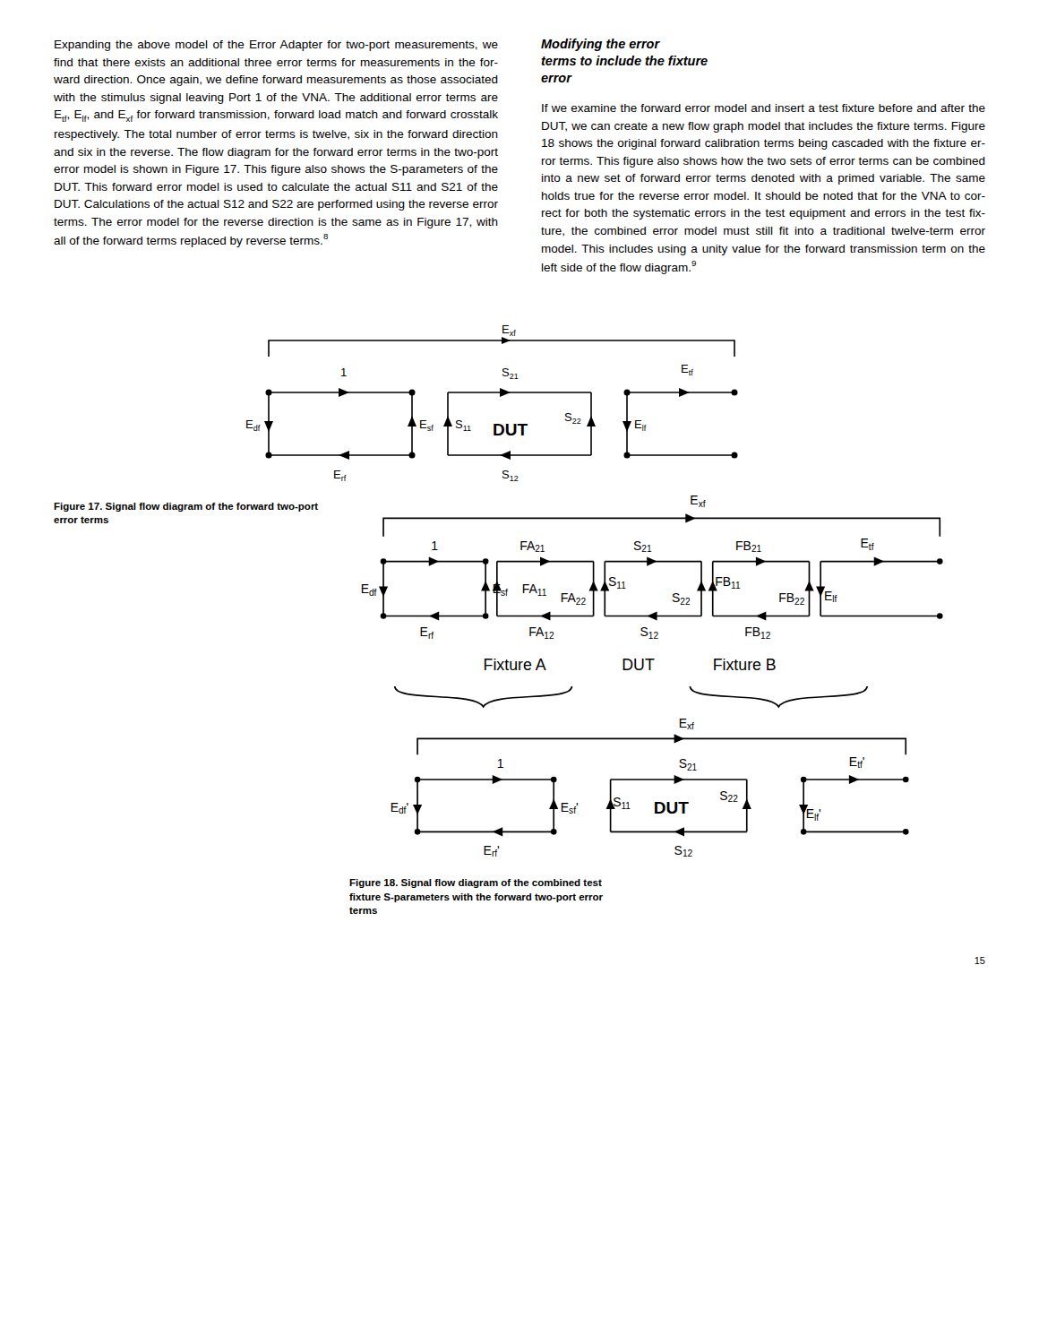Expanding the above model of the Error Adapter for two-port measurements, we find that there exists an additional three error terms for measurements in the forward direction. Once again, we define forward measurements as those associated with the stimulus signal leaving Port 1 of the VNA. The additional error terms are Etf, Elf, and Exf for forward transmission, forward load match and forward crosstalk respectively. The total number of error terms is twelve, six in the forward direction and six in the reverse. The flow diagram for the forward error terms in the two-port error model is shown in Figure 17. This figure also shows the S-parameters of the DUT. This forward error model is used to calculate the actual S11 and S21 of the DUT. Calculations of the actual S12 and S22 are performed using the reverse error terms. The error model for the reverse direction is the same as in Figure 17, with all of the forward terms replaced by reverse terms.8
Modifying the error
terms to include the fixture
error
If we examine the forward error model and insert a test fixture before and after the DUT, we can create a new flow graph model that includes the fixture terms. Figure 18 shows the original forward calibration terms being cascaded with the fixture error terms. This figure also shows how the two sets of error terms can be combined into a new set of forward error terms denoted with a primed variable. The same holds true for the reverse error model. It should be noted that for the VNA to correct for both the systematic errors in the test equipment and errors in the test fixture, the combined error model must still fit into a traditional twelve-term error model. This includes using a unity value for the forward transmission term on the left side of the flow diagram.9
Exf 1 S21 Etf Edf Esf S11 S22 Elf DUT Erf S12
Figure 17. Signal flow diagram of the forward two-port error terms
Exf 1 FA21 S21 FB21 Etf Edf Esf FA11 FA22 S11 S22 FB11 FB22 Elf Erf FA12 S12 FB12 Fixture A DUT Fixture B Exf 1 S21 Etf' Edf' Esf' S11 S22 Elf' DUT Erf' S12
Figure 18. Signal flow diagram of the combined test fixture S-parameters with the forward two-port error terms
15